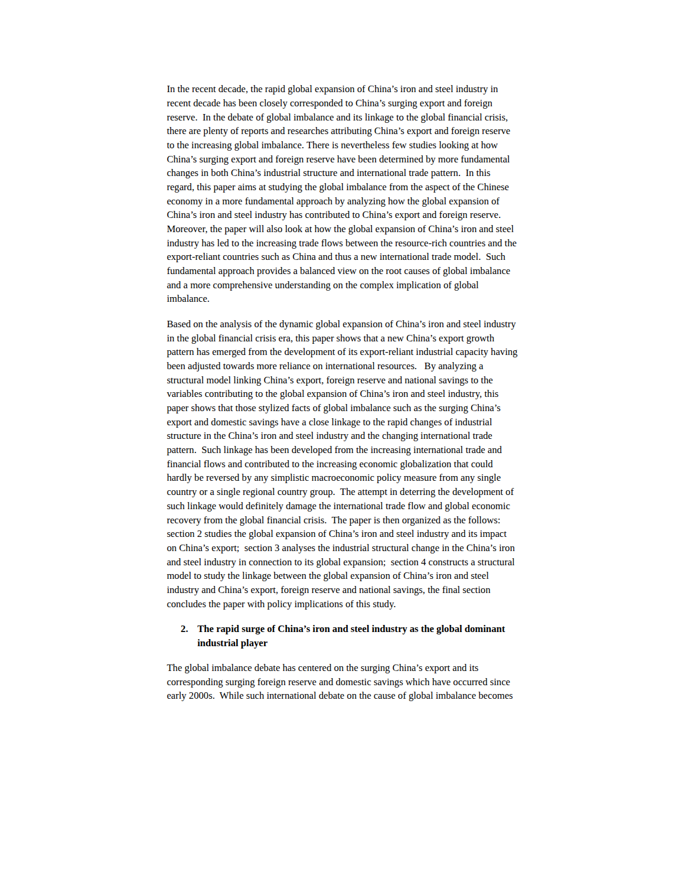In the recent decade, the rapid global expansion of China’s iron and steel industry in recent decade has been closely corresponded to China’s surging export and foreign reserve. In the debate of global imbalance and its linkage to the global financial crisis, there are plenty of reports and researches attributing China’s export and foreign reserve to the increasing global imbalance. There is nevertheless few studies looking at how China’s surging export and foreign reserve have been determined by more fundamental changes in both China’s industrial structure and international trade pattern. In this regard, this paper aims at studying the global imbalance from the aspect of the Chinese economy in a more fundamental approach by analyzing how the global expansion of China’s iron and steel industry has contributed to China’s export and foreign reserve. Moreover, the paper will also look at how the global expansion of China’s iron and steel industry has led to the increasing trade flows between the resource-rich countries and the export-reliant countries such as China and thus a new international trade model. Such fundamental approach provides a balanced view on the root causes of global imbalance and a more comprehensive understanding on the complex implication of global imbalance.
Based on the analysis of the dynamic global expansion of China’s iron and steel industry in the global financial crisis era, this paper shows that a new China’s export growth pattern has emerged from the development of its export-reliant industrial capacity having been adjusted towards more reliance on international resources. By analyzing a structural model linking China’s export, foreign reserve and national savings to the variables contributing to the global expansion of China’s iron and steel industry, this paper shows that those stylized facts of global imbalance such as the surging China’s export and domestic savings have a close linkage to the rapid changes of industrial structure in the China’s iron and steel industry and the changing international trade pattern. Such linkage has been developed from the increasing international trade and financial flows and contributed to the increasing economic globalization that could hardly be reversed by any simplistic macroeconomic policy measure from any single country or a single regional country group. The attempt in deterring the development of such linkage would definitely damage the international trade flow and global economic recovery from the global financial crisis. The paper is then organized as the follows: section 2 studies the global expansion of China’s iron and steel industry and its impact on China’s export; section 3 analyses the industrial structural change in the China’s iron and steel industry in connection to its global expansion; section 4 constructs a structural model to study the linkage between the global expansion of China’s iron and steel industry and China’s export, foreign reserve and national savings, the final section concludes the paper with policy implications of this study.
The rapid surge of China’s iron and steel industry as the global dominant industrial player
The global imbalance debate has centered on the surging China’s export and its corresponding surging foreign reserve and domestic savings which have occurred since early 2000s. While such international debate on the cause of global imbalance becomes